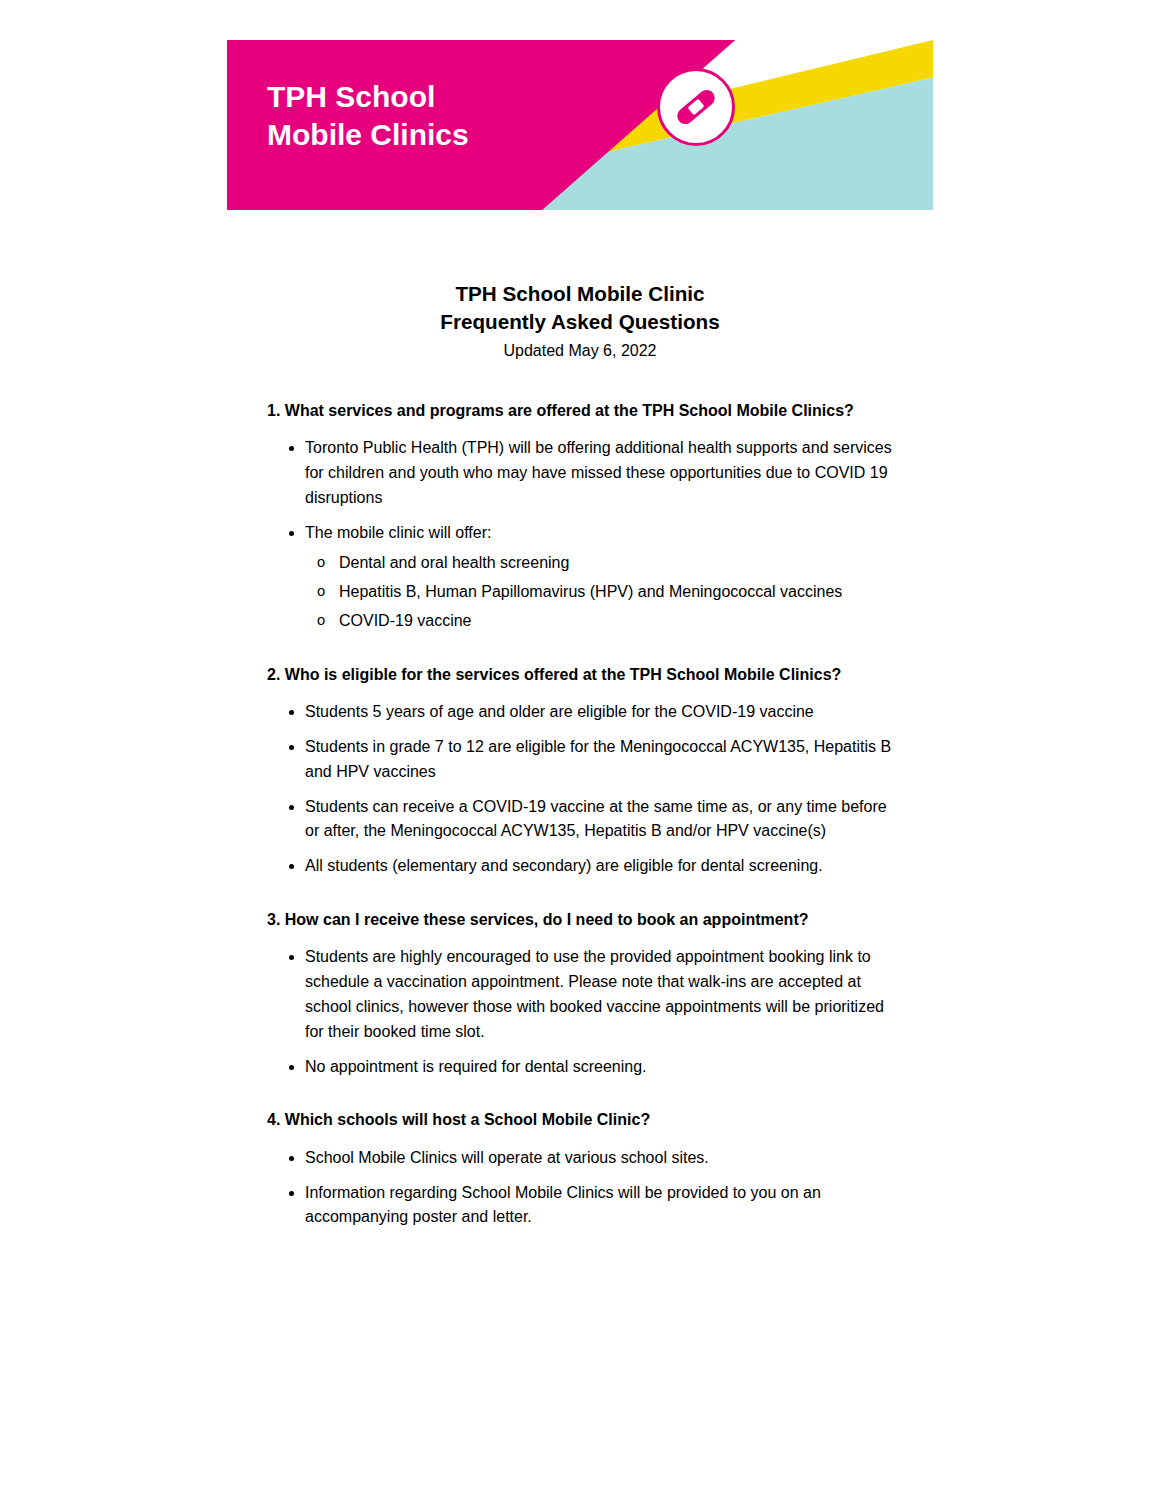TPH School
Mobile Clinics
TPH School Mobile Clinic
Frequently Asked Questions
Updated May 6, 2022
1. What services and programs are offered at the TPH School Mobile Clinics?
Toronto Public Health (TPH) will be offering additional health supports and services for children and youth who may have missed these opportunities due to COVID 19 disruptions
The mobile clinic will offer:
Dental and oral health screening
Hepatitis B, Human Papillomavirus (HPV) and Meningococcal vaccines
COVID-19 vaccine
2. Who is eligible for the services offered at the TPH School Mobile Clinics?
Students 5 years of age and older are eligible for the COVID-19 vaccine
Students in grade 7 to 12 are eligible for the Meningococcal ACYW135, Hepatitis B and HPV vaccines
Students can receive a COVID-19 vaccine at the same time as, or any time before or after, the Meningococcal ACYW135, Hepatitis B and/or HPV vaccine(s)
All students (elementary and secondary) are eligible for dental screening.
3. How can I receive these services, do I need to book an appointment?
Students are highly encouraged to use the provided appointment booking link to schedule a vaccination appointment. Please note that walk-ins are accepted at school clinics, however those with booked vaccine appointments will be prioritized for their booked time slot.
No appointment is required for dental screening.
4. Which schools will host a School Mobile Clinic?
School Mobile Clinics will operate at various school sites.
Information regarding School Mobile Clinics will be provided to you on an accompanying poster and letter.